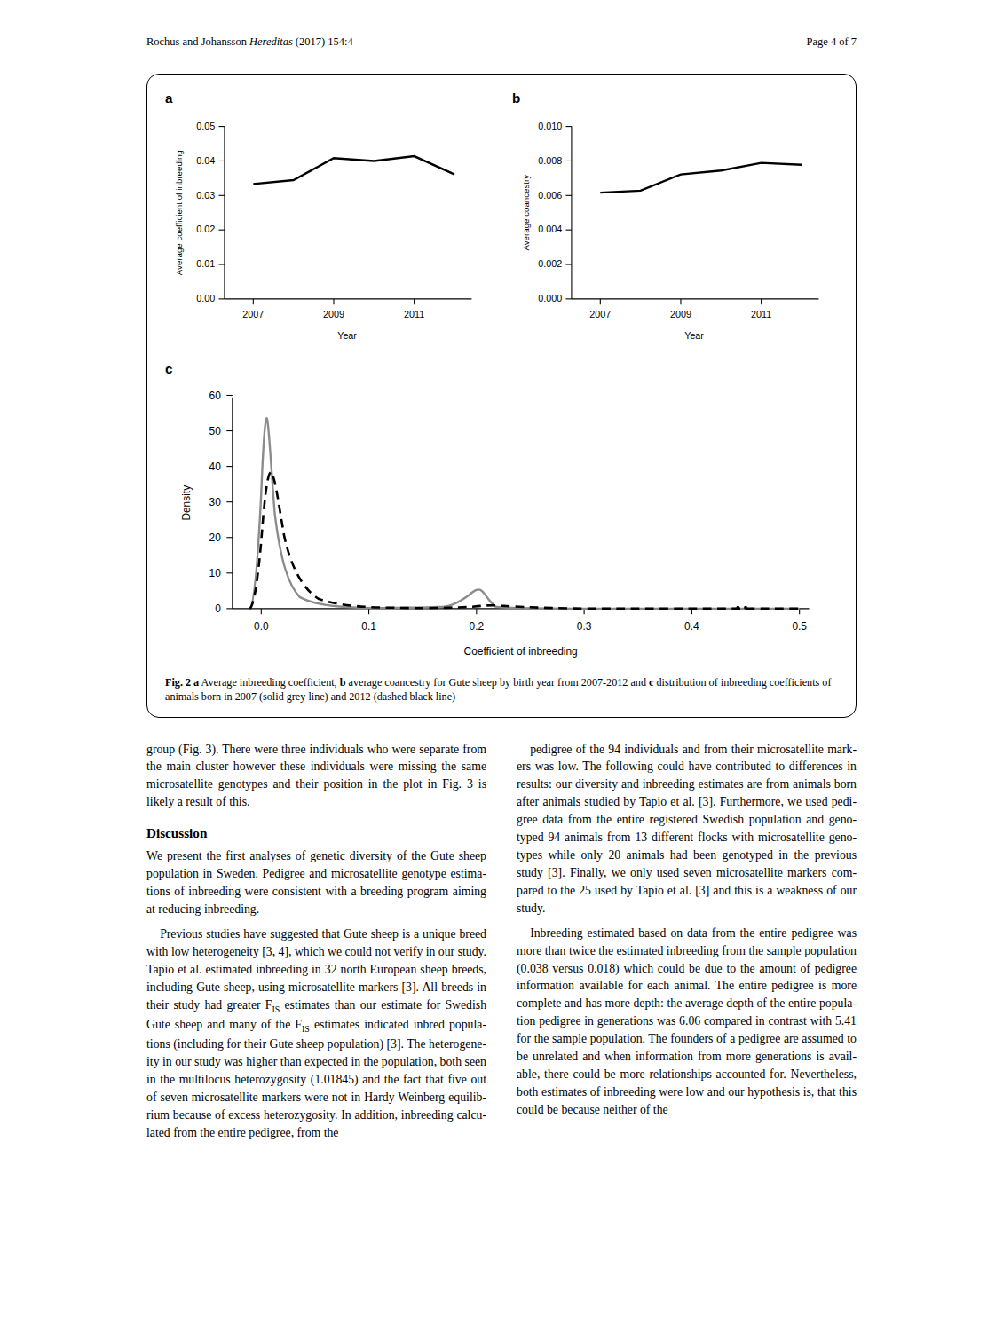Rochus and Johansson Hereditas (2017) 154:4
Page 4 of 7
a
0.00 0.01 0.02 0.03 0.04 0.05 2007 2009 2011 Year Average coefficient of inbreeding
b
0.000 0.002 0.004 0.006 0.008 0.010 2007 2009 2011 Year Average coancestry
c
0 10 20 30 40 50 60 0.0 0.1 0.2 0.3 0.4 0.5 Coefficient of inbreeding Density
Fig. 2 a Average inbreeding coefficient, b average coancestry for Gute sheep by birth year from 2007-2012 and c distribution of inbreeding coefficients of animals born in 2007 (solid grey line) and 2012 (dashed black line)
group (Fig. 3). There were three individuals who were separate from the main cluster however these individuals were missing the same microsatellite genotypes and their position in the plot in Fig. 3 is likely a result of this.
Discussion
We present the first analyses of genetic diversity of the Gute sheep population in Sweden. Pedigree and microsatellite genotype estimations of inbreeding were consistent with a breeding program aiming at reducing inbreeding.
Previous studies have suggested that Gute sheep is a unique breed with low heterogeneity [3, 4], which we could not verify in our study. Tapio et al. estimated inbreeding in 32 north European sheep breeds, including Gute sheep, using microsatellite markers [3]. All breeds in their study had greater FIS estimates than our estimate for Swedish Gute sheep and many of the FIS estimates indicated inbred populations (including for their Gute sheep population) [3]. The heterogeneity in our study was higher than expected in the population, both seen in the multilocus heterozygosity (1.01845) and the fact that five out of seven microsatellite markers were not in Hardy Weinberg equilibrium because of excess heterozygosity. In addition, inbreeding calculated from the entire pedigree, from the
pedigree of the 94 individuals and from their microsatellite markers was low. The following could have contributed to differences in results: our diversity and inbreeding estimates are from animals born after animals studied by Tapio et al. [3]. Furthermore, we used pedigree data from the entire registered Swedish population and genotyped 94 animals from 13 different flocks with microsatellite genotypes while only 20 animals had been genotyped in the previous study [3]. Finally, we only used seven microsatellite markers compared to the 25 used by Tapio et al. [3] and this is a weakness of our study.
Inbreeding estimated based on data from the entire pedigree was more than twice the estimated inbreeding from the sample population (0.038 versus 0.018) which could be due to the amount of pedigree information available for each animal. The entire pedigree is more complete and has more depth: the average depth of the entire population pedigree in generations was 6.06 compared in contrast with 5.41 for the sample population. The founders of a pedigree are assumed to be unrelated and when information from more generations is available, there could be more relationships accounted for. Nevertheless, both estimates of inbreeding were low and our hypothesis is, that this could be because neither of the